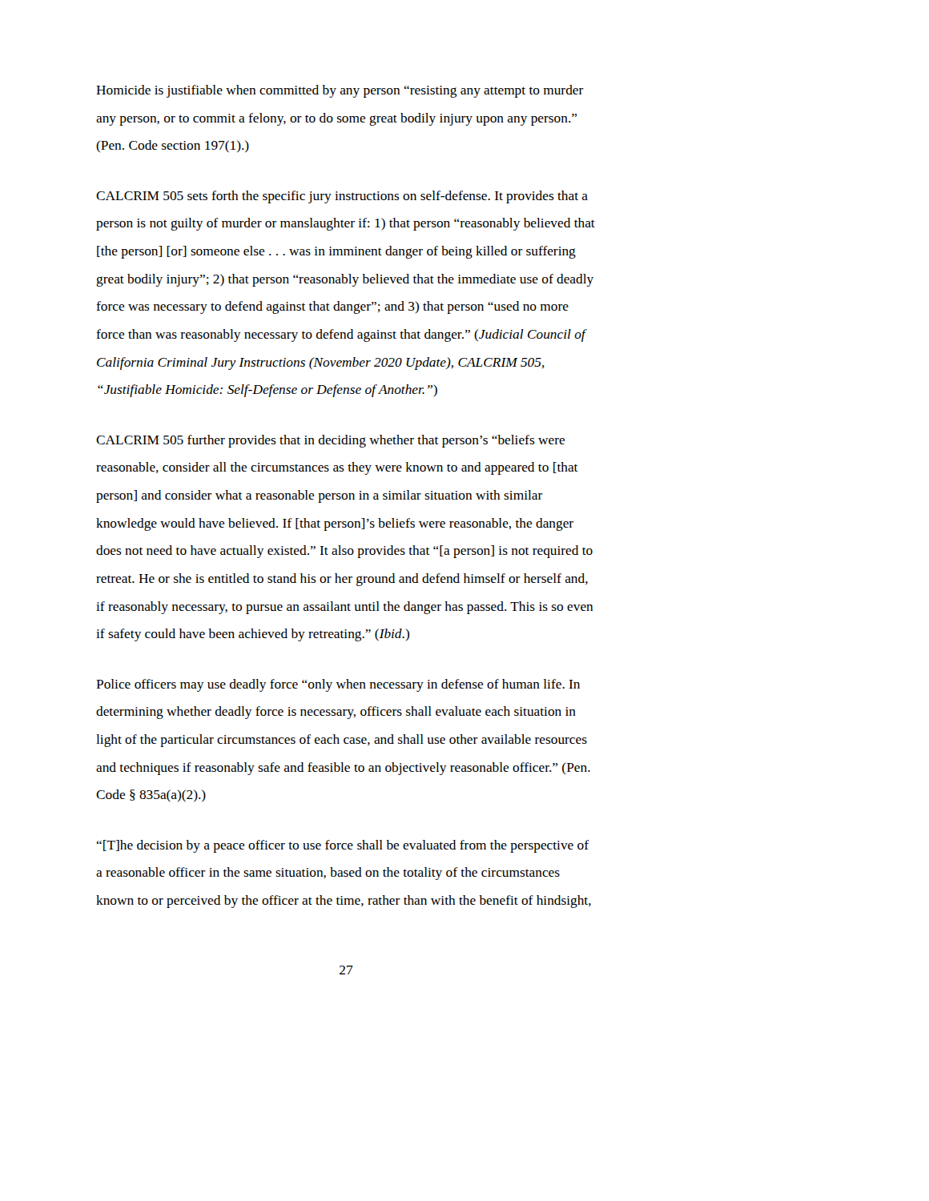Homicide is justifiable when committed by any person “resisting any attempt to murder any person, or to commit a felony, or to do some great bodily injury upon any person.” (Pen. Code section 197(1).)
CALCRIM 505 sets forth the specific jury instructions on self-defense. It provides that a person is not guilty of murder or manslaughter if: 1) that person “reasonably believed that [the person] [or] someone else . . . was in imminent danger of being killed or suffering great bodily injury”; 2) that person “reasonably believed that the immediate use of deadly force was necessary to defend against that danger”; and 3) that person “used no more force than was reasonably necessary to defend against that danger.” (Judicial Council of California Criminal Jury Instructions (November 2020 Update), CALCRIM 505, “Justifiable Homicide: Self-Defense or Defense of Another.”)
CALCRIM 505 further provides that in deciding whether that person’s “beliefs were reasonable, consider all the circumstances as they were known to and appeared to [that person] and consider what a reasonable person in a similar situation with similar knowledge would have believed. If [that person]’s beliefs were reasonable, the danger does not need to have actually existed.” It also provides that “[a person] is not required to retreat. He or she is entitled to stand his or her ground and defend himself or herself and, if reasonably necessary, to pursue an assailant until the danger has passed. This is so even if safety could have been achieved by retreating.” (Ibid.)
Police officers may use deadly force “only when necessary in defense of human life. In determining whether deadly force is necessary, officers shall evaluate each situation in light of the particular circumstances of each case, and shall use other available resources and techniques if reasonably safe and feasible to an objectively reasonable officer.” (Pen. Code § 835a(a)(2).)
“[T]he decision by a peace officer to use force shall be evaluated from the perspective of a reasonable officer in the same situation, based on the totality of the circumstances known to or perceived by the officer at the time, rather than with the benefit of hindsight,
27